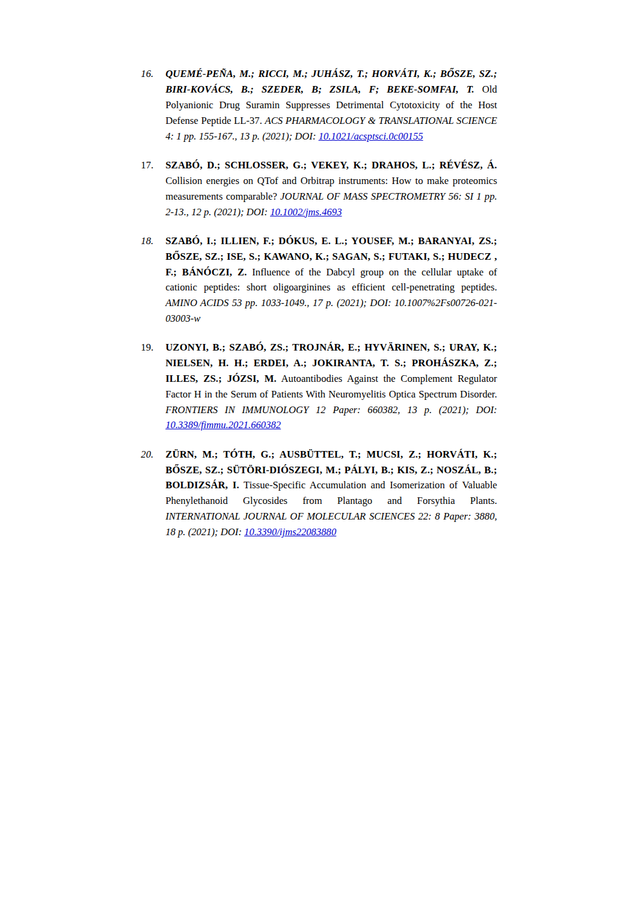16. Quemé-Peña, M.; Ricci, M.; Juhász, T.; Horváti, K.; Bősze, Sz.; Biri-Kovács, B.; Szeder, B; Zsila, F; Beke-Somfai, T. Old Polyanionic Drug Suramin Suppresses Detrimental Cytotoxicity of the Host Defense Peptide LL-37. ACS PHARMACOLOGY & TRANSLATIONAL SCIENCE 4: 1 pp. 155-167., 13 p. (2021); DOI: 10.1021/acsptsci.0c00155
17. Szabó, D.; Schlosser, G.; Vekey, K.; Drahos, L.; Révész, Á. Collision energies on QTof and Orbitrap instruments: How to make proteomics measurements comparable? JOURNAL OF MASS SPECTROMETRY 56: SI 1 pp. 2-13., 12 p. (2021); DOI: 10.1002/jms.4693
18. Szabó, I.; Illien, F.; Dókus, E. L.; Yousef, M.; Baranyai, Zs.; Bősze, Sz.; Ise, S.; Kawano, K.; Sagan, S.; Futaki, S.; Hudecz , F.; Bánóczi, Z. Influence of the Dabcyl group on the cellular uptake of cationic peptides: short oligoarginines as efficient cell-penetrating peptides. AMINO ACIDS 53 pp. 1033-1049., 17 p. (2021); DOI: 10.1007%2Fs00726-021-03003-w
19. Uzonyi, B.; Szabó, Zs.; Trojnár, E.; Hyvärinen, S.; Uray, K.; Nielsen, H. H.; Erdei, A.; Jokiranta, T. S.; Prohászka, Z.; Illes, Zs.; Józsi, M. Autoantibodies Against the Complement Regulator Factor H in the Serum of Patients With Neuromyelitis Optica Spectrum Disorder. FRONTIERS IN IMMUNOLOGY 12 Paper: 660382, 13 p. (2021); DOI: 10.3389/fimmu.2021.660382
20. Zürn, M.; Tóth, G.; Ausbüttel, T.; Mucsi, Z.; Horváti, K.; Bősze, Sz.; Sütöri-Diószegi, M.; Pályi, B.; Kis, Z.; Noszál, B.; Boldizsár, I. Tissue-Specific Accumulation and Isomerization of Valuable Phenylethanoid Glycosides from Plantago and Forsythia Plants. INTERNATIONAL JOURNAL OF MOLECULAR SCIENCES 22: 8 Paper: 3880, 18 p. (2021); DOI: 10.3390/ijms22083880